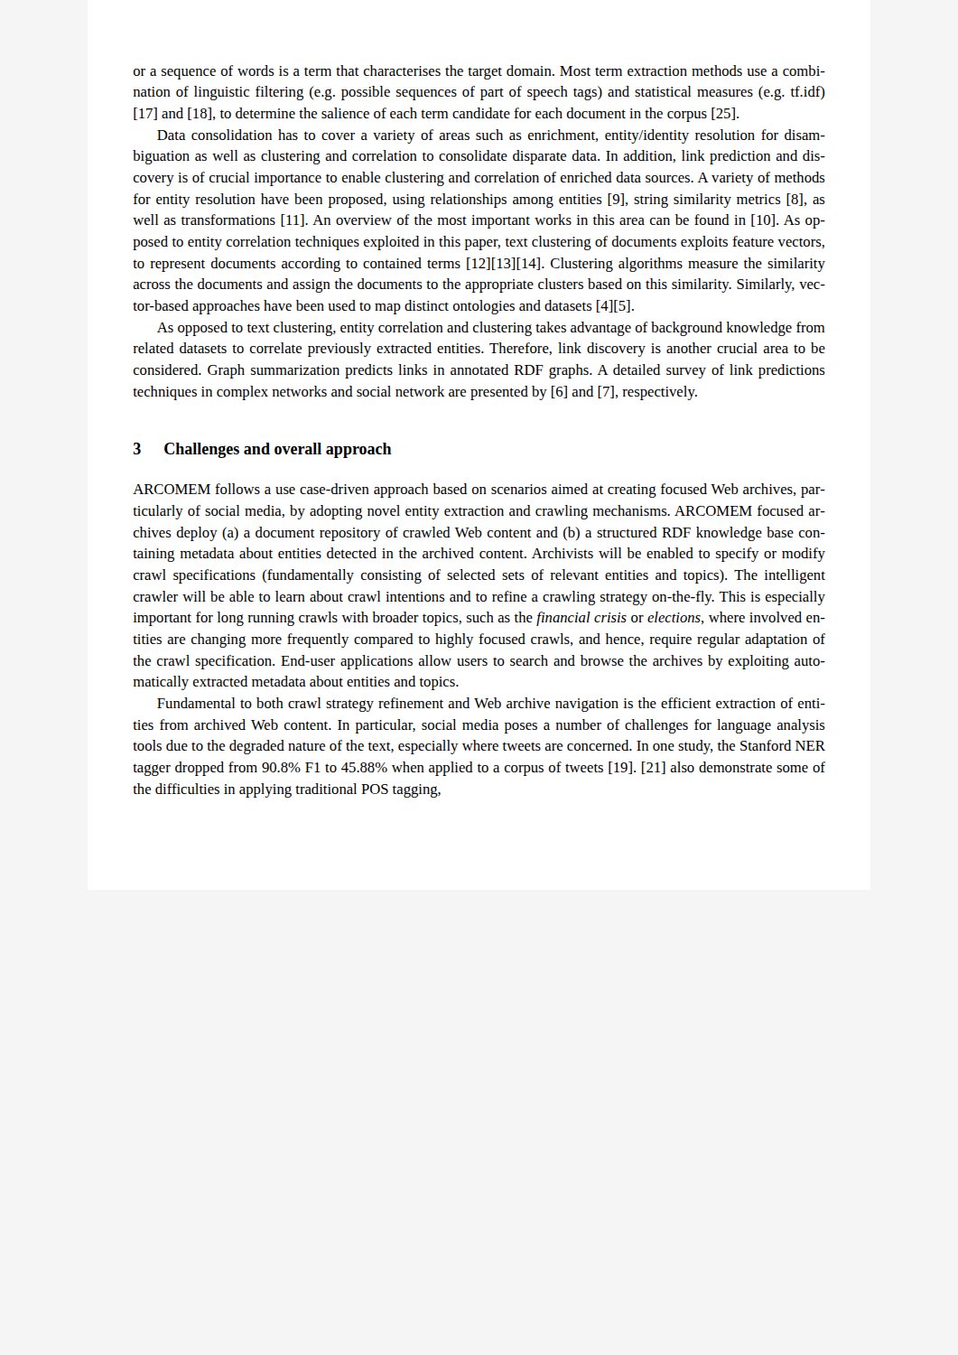or a sequence of words is a term that characterises the target domain. Most term extraction methods use a combination of linguistic filtering (e.g. possible sequences of part of speech tags) and statistical measures (e.g. tf.idf) [17] and [18], to determine the salience of each term candidate for each document in the corpus [25].
Data consolidation has to cover a variety of areas such as enrichment, entity/identity resolution for disambiguation as well as clustering and correlation to consolidate disparate data. In addition, link prediction and discovery is of crucial importance to enable clustering and correlation of enriched data sources. A variety of methods for entity resolution have been proposed, using relationships among entities [9], string similarity metrics [8], as well as transformations [11]. An overview of the most important works in this area can be found in [10]. As opposed to entity correlation techniques exploited in this paper, text clustering of documents exploits feature vectors, to represent documents according to contained terms [12][13][14]. Clustering algorithms measure the similarity across the documents and assign the documents to the appropriate clusters based on this similarity. Similarly, vector-based approaches have been used to map distinct ontologies and datasets [4][5].
As opposed to text clustering, entity correlation and clustering takes advantage of background knowledge from related datasets to correlate previously extracted entities. Therefore, link discovery is another crucial area to be considered. Graph summarization predicts links in annotated RDF graphs. A detailed survey of link predictions techniques in complex networks and social network are presented by [6] and [7], respectively.
3 Challenges and overall approach
ARCOMEM follows a use case-driven approach based on scenarios aimed at creating focused Web archives, particularly of social media, by adopting novel entity extraction and crawling mechanisms. ARCOMEM focused archives deploy (a) a document repository of crawled Web content and (b) a structured RDF knowledge base containing metadata about entities detected in the archived content. Archivists will be enabled to specify or modify crawl specifications (fundamentally consisting of selected sets of relevant entities and topics). The intelligent crawler will be able to learn about crawl intentions and to refine a crawling strategy on-the-fly. This is especially important for long running crawls with broader topics, such as the financial crisis or elections, where involved entities are changing more frequently compared to highly focused crawls, and hence, require regular adaptation of the crawl specification. End-user applications allow users to search and browse the archives by exploiting automatically extracted metadata about entities and topics.
Fundamental to both crawl strategy refinement and Web archive navigation is the efficient extraction of entities from archived Web content. In particular, social media poses a number of challenges for language analysis tools due to the degraded nature of the text, especially where tweets are concerned. In one study, the Stanford NER tagger dropped from 90.8% F1 to 45.88% when applied to a corpus of tweets [19]. [21] also demonstrate some of the difficulties in applying traditional POS tagging,